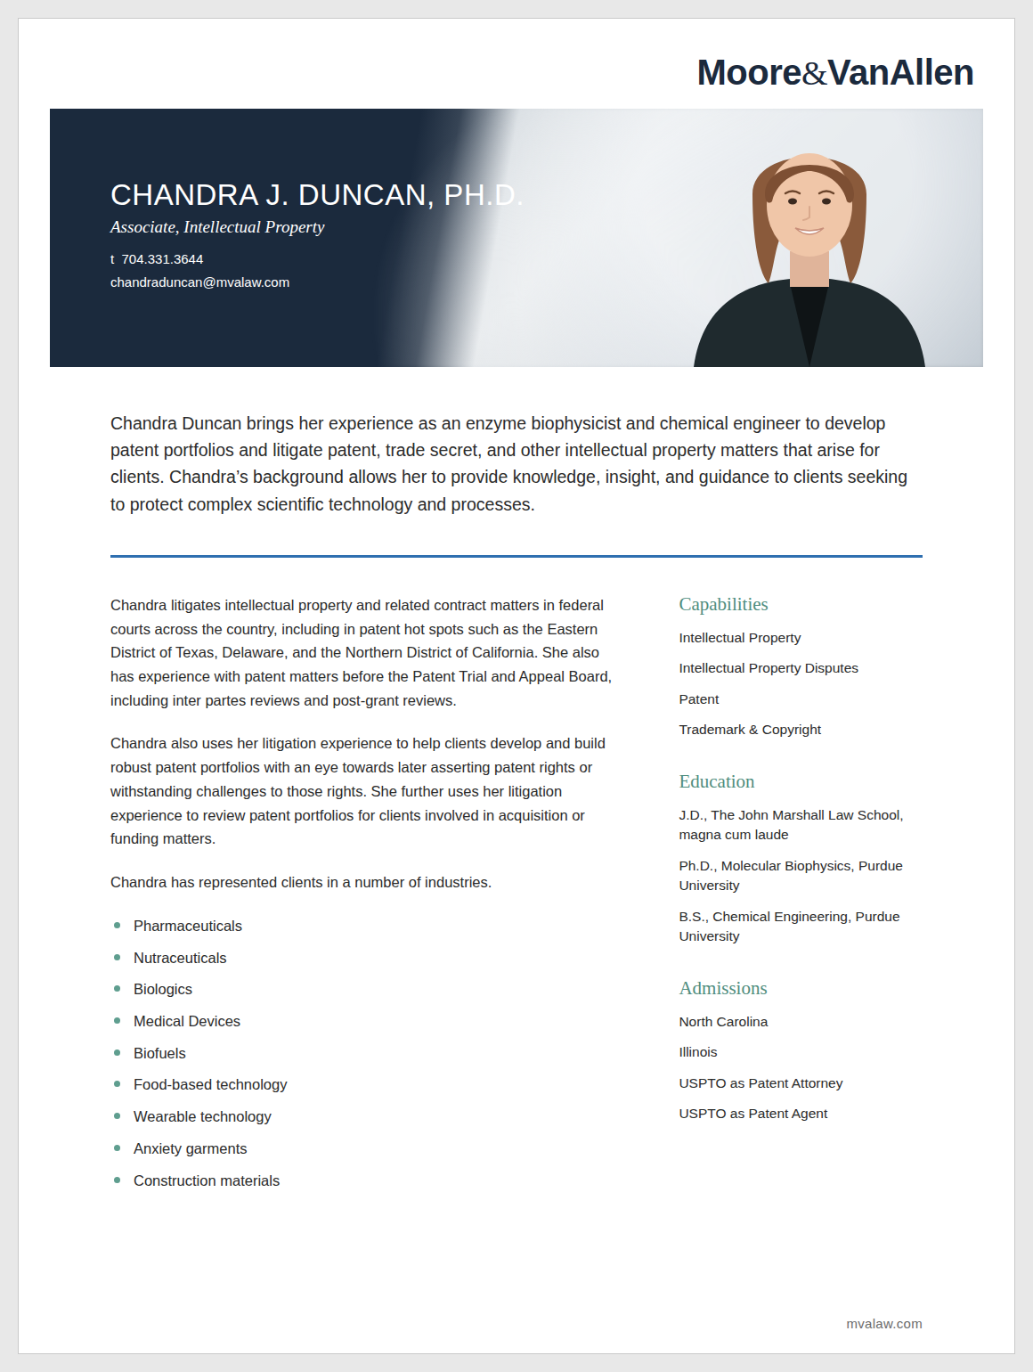Moore&VanAllen
CHANDRA J. DUNCAN, PH.D.
Associate, Intellectual Property
t 704.331.3644
chandraduncan@mvalaw.com
Chandra Duncan brings her experience as an enzyme biophysicist and chemical engineer to develop patent portfolios and litigate patent, trade secret, and other intellectual property matters that arise for clients. Chandra’s background allows her to provide knowledge, insight, and guidance to clients seeking to protect complex scientific technology and processes.
Chandra litigates intellectual property and related contract matters in federal courts across the country, including in patent hot spots such as the Eastern District of Texas, Delaware, and the Northern District of California. She also has experience with patent matters before the Patent Trial and Appeal Board, including inter partes reviews and post-grant reviews.
Chandra also uses her litigation experience to help clients develop and build robust patent portfolios with an eye towards later asserting patent rights or withstanding challenges to those rights. She further uses her litigation experience to review patent portfolios for clients involved in acquisition or funding matters.
Chandra has represented clients in a number of industries.
Pharmaceuticals
Nutraceuticals
Biologics
Medical Devices
Biofuels
Food-based technology
Wearable technology
Anxiety garments
Construction materials
Capabilities
Intellectual Property
Intellectual Property Disputes
Patent
Trademark & Copyright
Education
J.D., The John Marshall Law School, magna cum laude
Ph.D., Molecular Biophysics, Purdue University
B.S., Chemical Engineering, Purdue University
Admissions
North Carolina
Illinois
USPTO as Patent Attorney
USPTO as Patent Agent
mvalaw.com